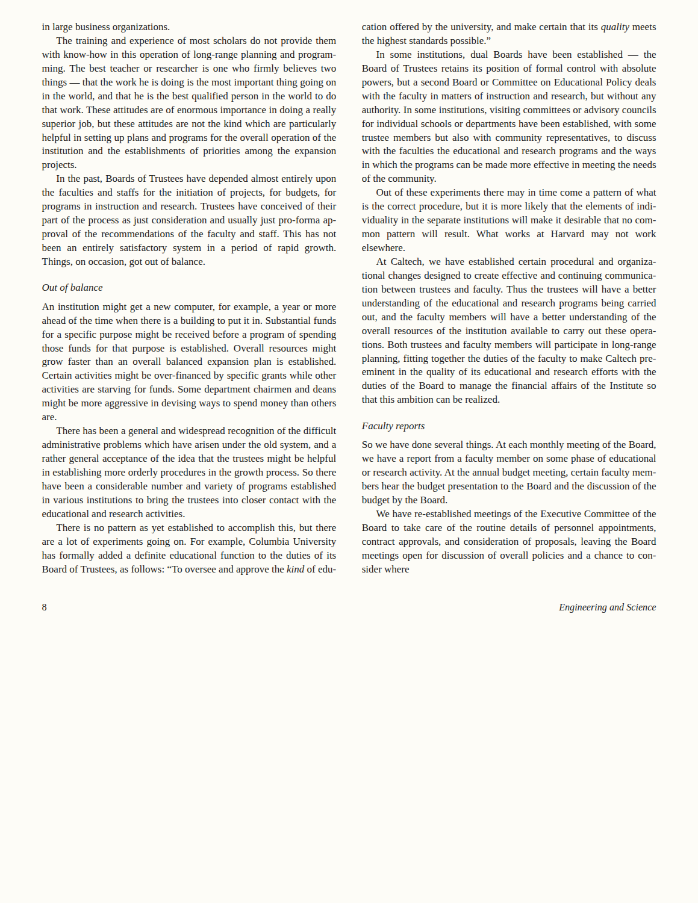in large business organizations.
The training and experience of most scholars do not provide them with know-how in this operation of long-range planning and programming. The best teacher or researcher is one who firmly believes two things — that the work he is doing is the most important thing going on in the world, and that he is the best qualified person in the world to do that work. These attitudes are of enormous importance in doing a really superior job, but these attitudes are not the kind which are particularly helpful in setting up plans and programs for the overall operation of the institution and the establishments of priorities among the expansion projects.
In the past, Boards of Trustees have depended almost entirely upon the faculties and staffs for the initiation of projects, for budgets, for programs in instruction and research. Trustees have conceived of their part of the process as just consideration and usually just pro-forma approval of the recommendations of the faculty and staff. This has not been an entirely satisfactory system in a period of rapid growth. Things, on occasion, got out of balance.
Out of balance
An institution might get a new computer, for example, a year or more ahead of the time when there is a building to put it in. Substantial funds for a specific purpose might be received before a program of spending those funds for that purpose is established. Overall resources might grow faster than an overall balanced expansion plan is established. Certain activities might be over-financed by specific grants while other activities are starving for funds. Some department chairmen and deans might be more aggressive in devising ways to spend money than others are.
There has been a general and widespread recognition of the difficult administrative problems which have arisen under the old system, and a rather general acceptance of the idea that the trustees might be helpful in establishing more orderly procedures in the growth process. So there have been a considerable number and variety of programs established in various institutions to bring the trustees into closer contact with the educational and research activities.
There is no pattern as yet established to accomplish this, but there are a lot of experiments going on. For example, Columbia University has formally added a definite educational function to the duties of its Board of Trustees, as follows: “To oversee and approve the kind of education offered by the university, and make certain that its quality meets the highest standards possible.”
In some institutions, dual Boards have been established — the Board of Trustees retains its position of formal control with absolute powers, but a second Board or Committee on Educational Policy deals with the faculty in matters of instruction and research, but without any authority. In some institutions, visiting committees or advisory councils for individual schools or departments have been established, with some trustee members but also with community representatives, to discuss with the faculties the educational and research programs and the ways in which the programs can be made more effective in meeting the needs of the community.
Out of these experiments there may in time come a pattern of what is the correct procedure, but it is more likely that the elements of individuality in the separate institutions will make it desirable that no common pattern will result. What works at Harvard may not work elsewhere.
At Caltech, we have established certain procedural and organizational changes designed to create effective and continuing communication between trustees and faculty. Thus the trustees will have a better understanding of the educational and research programs being carried out, and the faculty members will have a better understanding of the overall resources of the institution available to carry out these operations. Both trustees and faculty members will participate in long-range planning, fitting together the duties of the faculty to make Caltech preeminent in the quality of its educational and research efforts with the duties of the Board to manage the financial affairs of the Institute so that this ambition can be realized.
Faculty reports
So we have done several things. At each monthly meeting of the Board, we have a report from a faculty member on some phase of educational or research activity. At the annual budget meeting, certain faculty members hear the budget presentation to the Board and the discussion of the budget by the Board.
We have re-established meetings of the Executive Committee of the Board to take care of the routine details of personnel appointments, contract approvals, and consideration of proposals, leaving the Board meetings open for discussion of overall policies and a chance to consider where
8 Engineering and Science